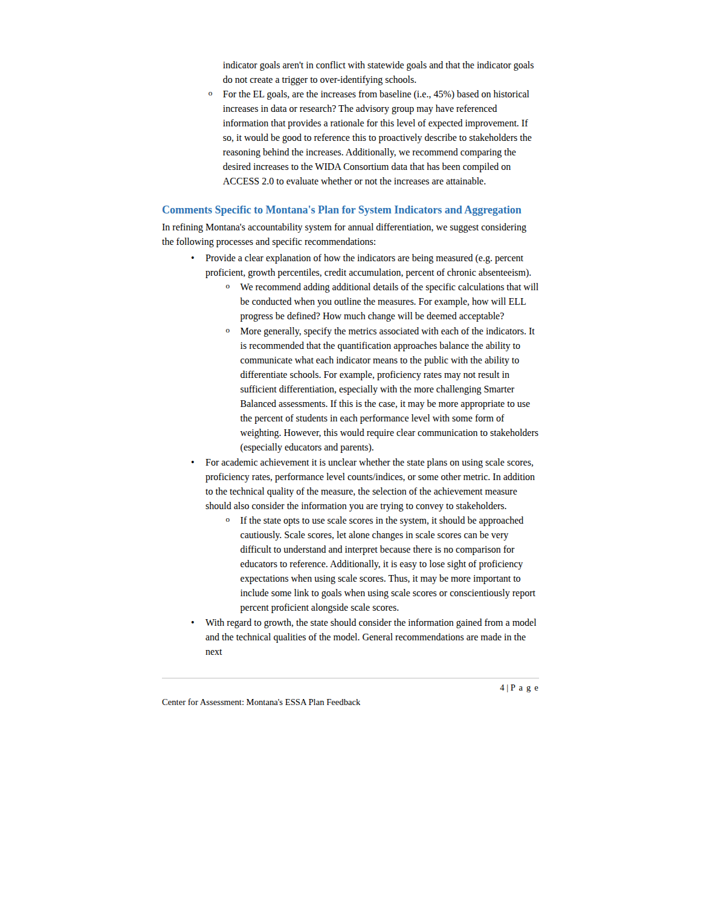indicator goals aren't in conflict with statewide goals and that the indicator goals do not create a trigger to over-identifying schools.
For the EL goals, are the increases from baseline (i.e., 45%) based on historical increases in data or research? The advisory group may have referenced information that provides a rationale for this level of expected improvement. If so, it would be good to reference this to proactively describe to stakeholders the reasoning behind the increases. Additionally, we recommend comparing the desired increases to the WIDA Consortium data that has been compiled on ACCESS 2.0 to evaluate whether or not the increases are attainable.
Comments Specific to Montana's Plan for System Indicators and Aggregation
In refining Montana's accountability system for annual differentiation, we suggest considering the following processes and specific recommendations:
Provide a clear explanation of how the indicators are being measured (e.g. percent proficient, growth percentiles, credit accumulation, percent of chronic absenteeism).
We recommend adding additional details of the specific calculations that will be conducted when you outline the measures. For example, how will ELL progress be defined? How much change will be deemed acceptable?
More generally, specify the metrics associated with each of the indicators. It is recommended that the quantification approaches balance the ability to communicate what each indicator means to the public with the ability to differentiate schools. For example, proficiency rates may not result in sufficient differentiation, especially with the more challenging Smarter Balanced assessments. If this is the case, it may be more appropriate to use the percent of students in each performance level with some form of weighting. However, this would require clear communication to stakeholders (especially educators and parents).
For academic achievement it is unclear whether the state plans on using scale scores, proficiency rates, performance level counts/indices, or some other metric. In addition to the technical quality of the measure, the selection of the achievement measure should also consider the information you are trying to convey to stakeholders.
If the state opts to use scale scores in the system, it should be approached cautiously. Scale scores, let alone changes in scale scores can be very difficult to understand and interpret because there is no comparison for educators to reference. Additionally, it is easy to lose sight of proficiency expectations when using scale scores. Thus, it may be more important to include some link to goals when using scale scores or conscientiously report percent proficient alongside scale scores.
With regard to growth, the state should consider the information gained from a model and the technical qualities of the model. General recommendations are made in the next
4 | P a g e
Center for Assessment: Montana's ESSA Plan Feedback